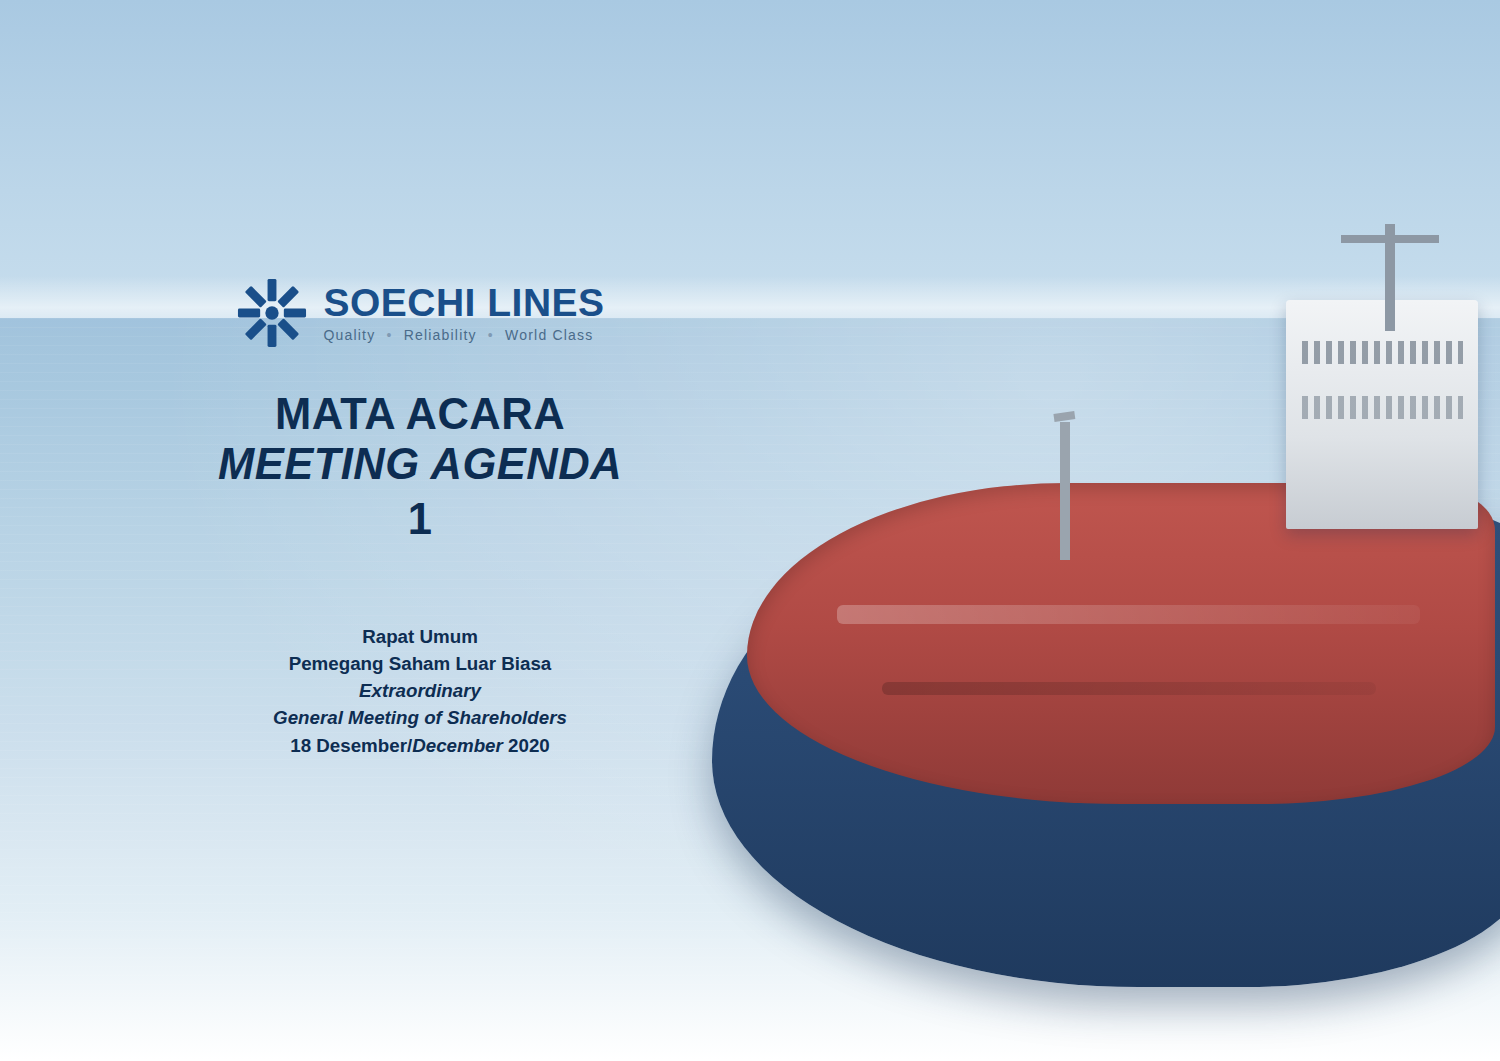SOECHI LINES
Quality • Reliability • World Class
MATA ACARA MEETING AGENDA 1
Rapat Umum
Pemegang Saham Luar Biasa
Extraordinary
General Meeting of Shareholders
18 Desember/December 2020